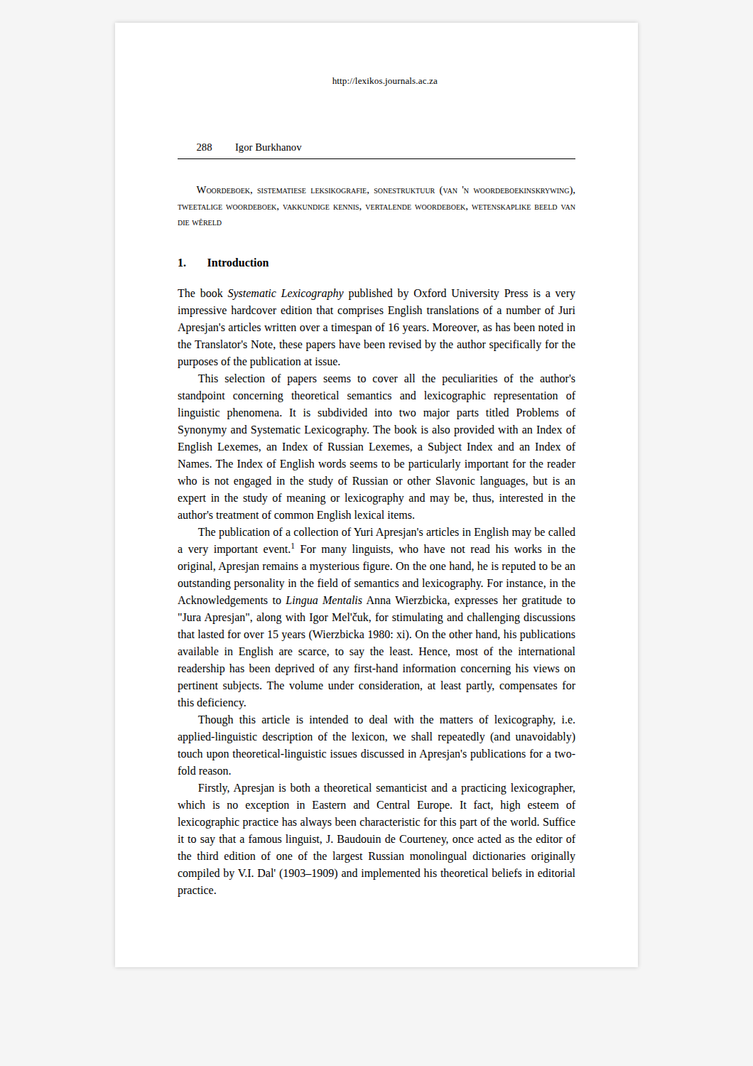http://lexikos.journals.ac.za
288 Igor Burkhanov
Woordeboek, sistematiese leksikografie, sonestruktuur (van 'n woordeboekinskrywing), tweetalige woordeboek, vakkundige kennis, vertalende woordeboek, wetenskaplike beeld van die wêreld
1. Introduction
The book Systematic Lexicography published by Oxford University Press is a very impressive hardcover edition that comprises English translations of a number of Juri Apresjan's articles written over a timespan of 16 years. Moreover, as has been noted in the Translator's Note, these papers have been revised by the author specifically for the purposes of the publication at issue.
This selection of papers seems to cover all the peculiarities of the author's standpoint concerning theoretical semantics and lexicographic representation of linguistic phenomena. It is subdivided into two major parts titled Problems of Synonymy and Systematic Lexicography. The book is also provided with an Index of English Lexemes, an Index of Russian Lexemes, a Subject Index and an Index of Names. The Index of English words seems to be particularly important for the reader who is not engaged in the study of Russian or other Slavonic languages, but is an expert in the study of meaning or lexicography and may be, thus, interested in the author's treatment of common English lexical items.
The publication of a collection of Yuri Apresjan's articles in English may be called a very important event.1 For many linguists, who have not read his works in the original, Apresjan remains a mysterious figure. On the one hand, he is reputed to be an outstanding personality in the field of semantics and lexicography. For instance, in the Acknowledgements to Lingua Mentalis Anna Wierzbicka, expresses her gratitude to "Jura Apresjan", along with Igor Mel'čuk, for stimulating and challenging discussions that lasted for over 15 years (Wierzbicka 1980: xi). On the other hand, his publications available in English are scarce, to say the least. Hence, most of the international readership has been deprived of any first-hand information concerning his views on pertinent subjects. The volume under consideration, at least partly, compensates for this deficiency.
Though this article is intended to deal with the matters of lexicography, i.e. applied-linguistic description of the lexicon, we shall repeatedly (and unavoidably) touch upon theoretical-linguistic issues discussed in Apresjan's publications for a two-fold reason.
Firstly, Apresjan is both a theoretical semanticist and a practicing lexicographer, which is no exception in Eastern and Central Europe. It fact, high esteem of lexicographic practice has always been characteristic for this part of the world. Suffice it to say that a famous linguist, J. Baudouin de Courteney, once acted as the editor of the third edition of one of the largest Russian monolingual dictionaries originally compiled by V.I. Dal' (1903–1909) and implemented his theoretical beliefs in editorial practice.